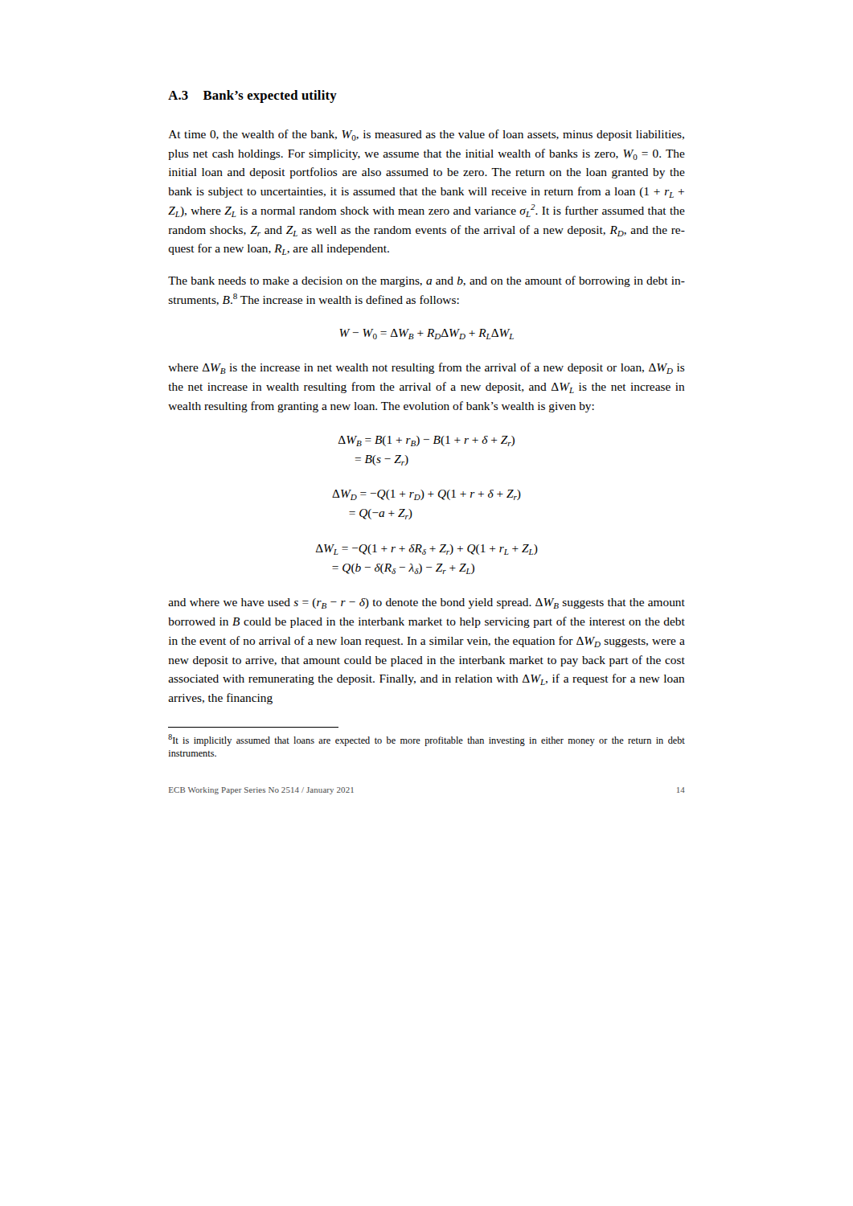A.3 Bank’s expected utility
At time 0, the wealth of the bank, W0, is measured as the value of loan assets, minus deposit liabilities, plus net cash holdings. For simplicity, we assume that the initial wealth of banks is zero, W0 = 0. The initial loan and deposit portfolios are also assumed to be zero. The return on the loan granted by the bank is subject to uncertainties, it is assumed that the bank will receive in return from a loan (1 + rL + ZL), where ZL is a normal random shock with mean zero and variance σL2. It is further assumed that the random shocks, Zr and ZL as well as the random events of the arrival of a new deposit, RD, and the request for a new loan, RL, are all independent.
The bank needs to make a decision on the margins, a and b, and on the amount of borrowing in debt instruments, B.8 The increase in wealth is defined as follows:
W − W0 = ΔWB + RDΔWD + RLΔWL
where ΔWB is the increase in net wealth not resulting from the arrival of a new deposit or loan, ΔWD is the net increase in wealth resulting from the arrival of a new deposit, and ΔWL is the net increase in wealth resulting from granting a new loan. The evolution of bank’s wealth is given by:
ΔWB = B(1 + rB) − B(1 + r + δ + Zr) = B(s − Zr)
ΔWD = −Q(1 + rD) + Q(1 + r + δ + Zr) = Q(−a + Zr)
ΔWL = −Q(1 + r + δRδ + Zr) + Q(1 + rL + ZL) = Q(b − δ(Rδ − λδ) − Zr + ZL)
and where we have used s = (rB − r − δ) to denote the bond yield spread. ΔWB suggests that the amount borrowed in B could be placed in the interbank market to help servicing part of the interest on the debt in the event of no arrival of a new loan request. In a similar vein, the equation for ΔWD suggests, were a new deposit to arrive, that amount could be placed in the interbank market to pay back part of the cost associated with remunerating the deposit. Finally, and in relation with ΔWL, if a request for a new loan arrives, the financing
8It is implicitly assumed that loans are expected to be more profitable than investing in either money or the return in debt instruments.
ECB Working Paper Series No 2514 / January 2021 14